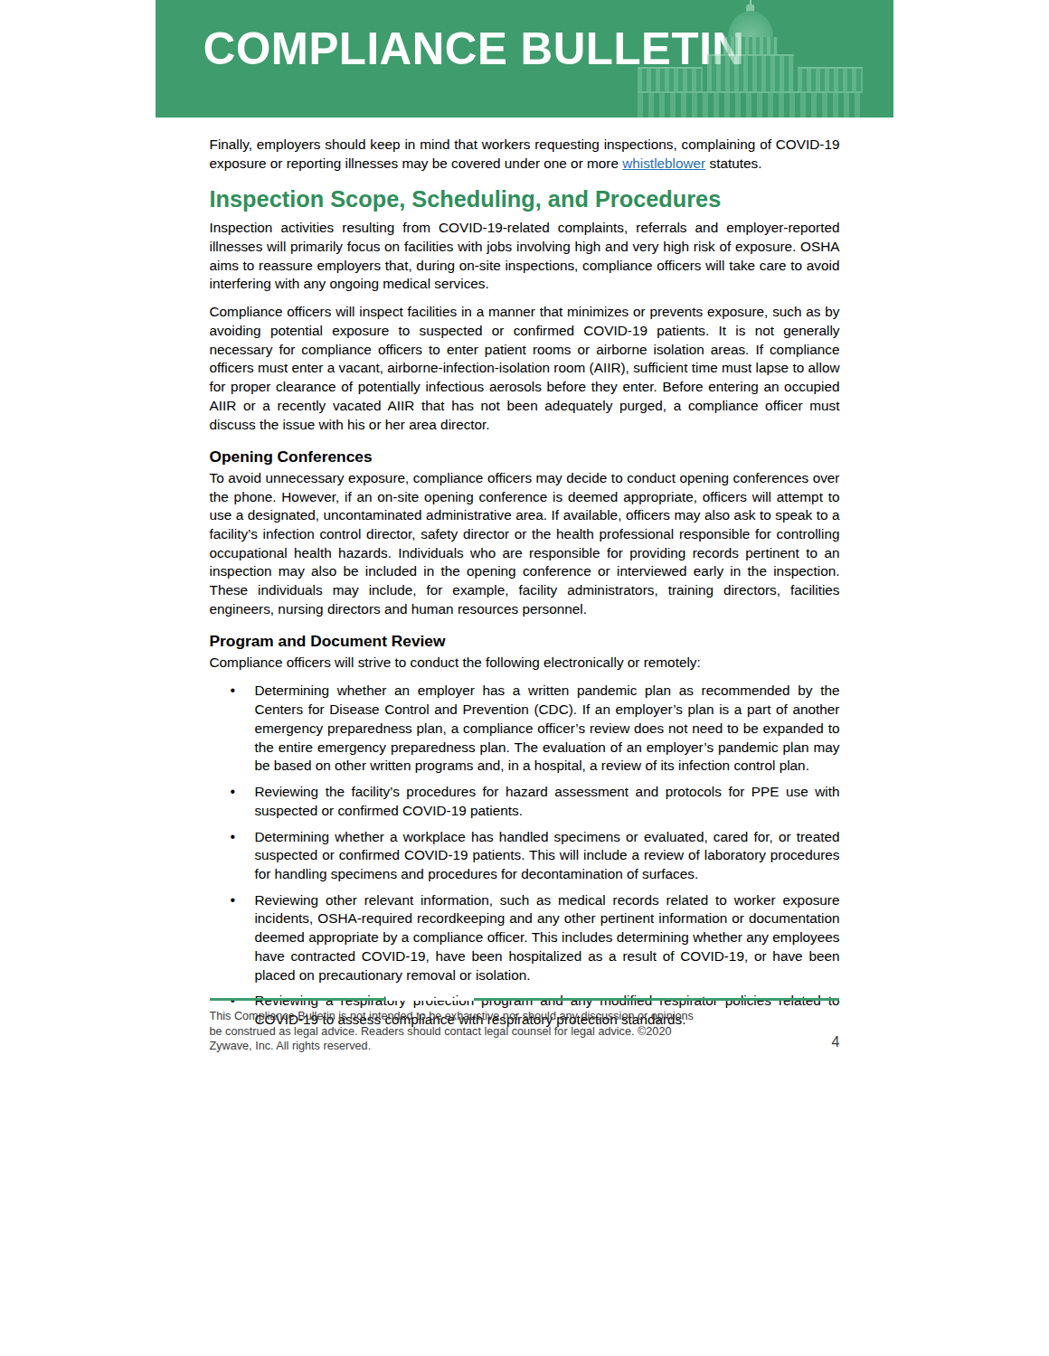Compliance Bulletin
Finally, employers should keep in mind that workers requesting inspections, complaining of COVID-19 exposure or reporting illnesses may be covered under one or more whistleblower statutes.
Inspection Scope, Scheduling, and Procedures
Inspection activities resulting from COVID-19-related complaints, referrals and employer-reported illnesses will primarily focus on facilities with jobs involving high and very high risk of exposure. OSHA aims to reassure employers that, during on-site inspections, compliance officers will take care to avoid interfering with any ongoing medical services.
Compliance officers will inspect facilities in a manner that minimizes or prevents exposure, such as by avoiding potential exposure to suspected or confirmed COVID-19 patients. It is not generally necessary for compliance officers to enter patient rooms or airborne isolation areas. If compliance officers must enter a vacant, airborne-infection-isolation room (AIIR), sufficient time must lapse to allow for proper clearance of potentially infectious aerosols before they enter. Before entering an occupied AIIR or a recently vacated AIIR that has not been adequately purged, a compliance officer must discuss the issue with his or her area director.
Opening Conferences
To avoid unnecessary exposure, compliance officers may decide to conduct opening conferences over the phone. However, if an on-site opening conference is deemed appropriate, officers will attempt to use a designated, uncontaminated administrative area. If available, officers may also ask to speak to a facility’s infection control director, safety director or the health professional responsible for controlling occupational health hazards. Individuals who are responsible for providing records pertinent to an inspection may also be included in the opening conference or interviewed early in the inspection. These individuals may include, for example, facility administrators, training directors, facilities engineers, nursing directors and human resources personnel.
Program and Document Review
Compliance officers will strive to conduct the following electronically or remotely:
Determining whether an employer has a written pandemic plan as recommended by the Centers for Disease Control and Prevention (CDC). If an employer’s plan is a part of another emergency preparedness plan, a compliance officer’s review does not need to be expanded to the entire emergency preparedness plan. The evaluation of an employer’s pandemic plan may be based on other written programs and, in a hospital, a review of its infection control plan.
Reviewing the facility’s procedures for hazard assessment and protocols for PPE use with suspected or confirmed COVID-19 patients.
Determining whether a workplace has handled specimens or evaluated, cared for, or treated suspected or confirmed COVID-19 patients. This will include a review of laboratory procedures for handling specimens and procedures for decontamination of surfaces.
Reviewing other relevant information, such as medical records related to worker exposure incidents, OSHA-required recordkeeping and any other pertinent information or documentation deemed appropriate by a compliance officer. This includes determining whether any employees have contracted COVID-19, have been hospitalized as a result of COVID-19, or have been placed on precautionary removal or isolation.
Reviewing a respiratory protection program and any modified respirator policies related to COVID-19 to assess compliance with respiratory protection standards.
This Compliance Bulletin is not intended to be exhaustive nor should any discussion or opinions be construed as legal advice. Readers should contact legal counsel for legal advice. ©2020 Zywave, Inc. All rights reserved.
4